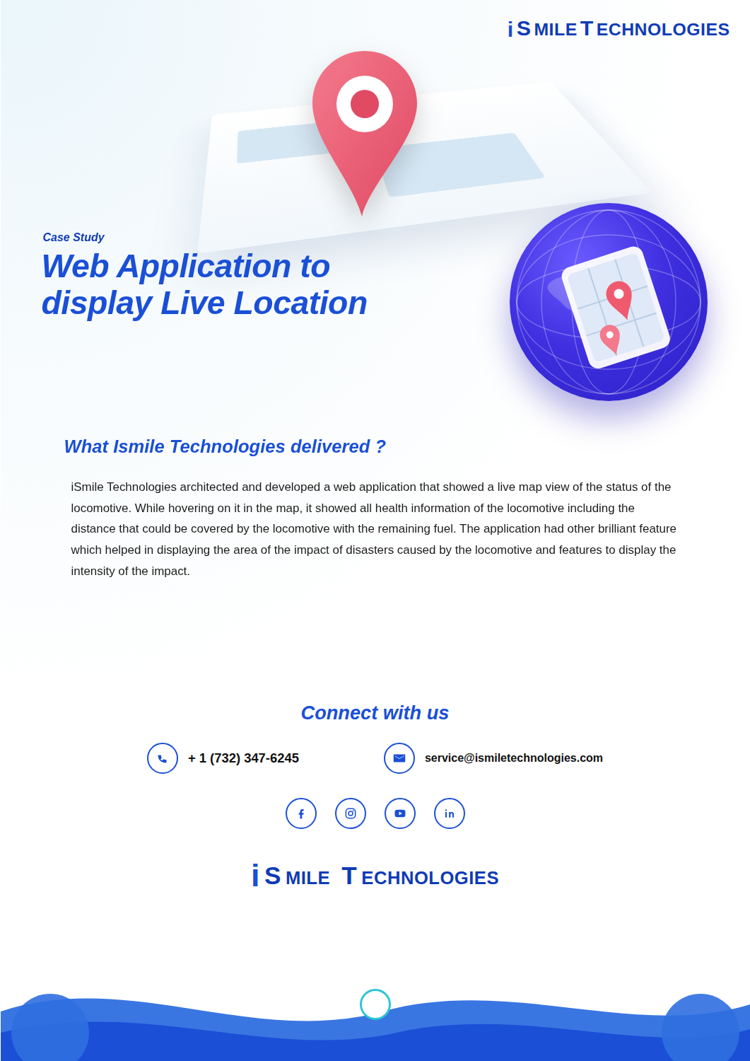iSMILE TECHNOLOGIES
Case Study
Web Application to
display Live Location
What Ismile Technologies delivered ?
iSmile Technologies architected and developed a web application that showed a live map view of the status of the locomotive. While hovering on it in the map, it showed all health information of the locomotive including the distance that could be covered by the locomotive with the remaining fuel. The application had other brilliant feature which helped in displaying the area of the impact of disasters caused by the locomotive and features to display the intensity of the impact.
Connect with us
+ 1 (732) 347-6245
service@ismiletechnologies.com
iSMILE TECHNOLOGIES